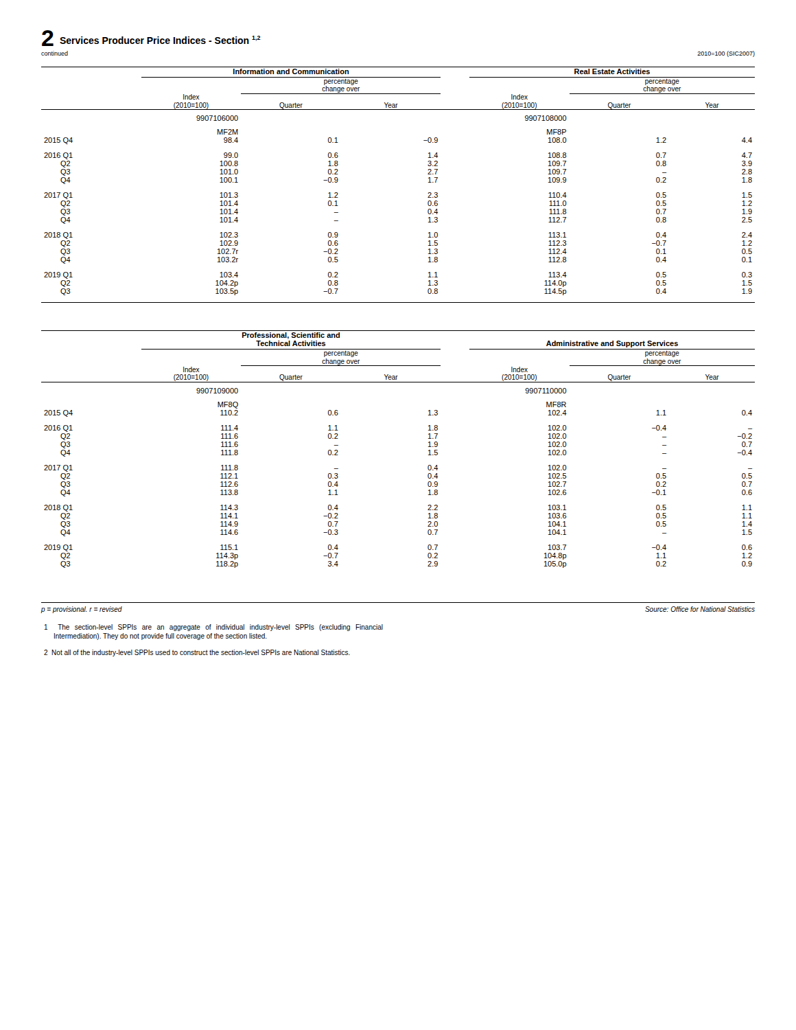2
Services Producer Price Indices - Section 1,2
continued
2010=100 (SIC2007)
| | Information and Communication | | Real Estate Activities |
| | | percentage change over | | | percentage change over |
| | Index (2010=100) | Quarter | Year | | Index (2010=100) | Quarter | Year |
| | 9907106000 | | | | 9907108000 | | |
| | MF2M | | | | MF8P | | |
| 2015 Q4 | 98.4 | 0.1 | −0.9 | | 108.0 | 1.2 | 4.4 |
| 2016 Q1 | 99.0 | 0.6 | 1.4 | | 108.8 | 0.7 | 4.7 |
| Q2 | 100.8 | 1.8 | 3.2 | | 109.7 | 0.8 | 3.9 |
| Q3 | 101.0 | 0.2 | 2.7 | | 109.7 | – | 2.8 |
| Q4 | 100.1 | −0.9 | 1.7 | | 109.9 | 0.2 | 1.8 |
| 2017 Q1 | 101.3 | 1.2 | 2.3 | | 110.4 | 0.5 | 1.5 |
| Q2 | 101.4 | 0.1 | 0.6 | | 111.0 | 0.5 | 1.2 |
| Q3 | 101.4 | – | 0.4 | | 111.8 | 0.7 | 1.9 |
| Q4 | 101.4 | – | 1.3 | | 112.7 | 0.8 | 2.5 |
| 2018 Q1 | 102.3 | 0.9 | 1.0 | | 113.1 | 0.4 | 2.4 |
| Q2 | 102.9 | 0.6 | 1.5 | | 112.3 | −0.7 | 1.2 |
| Q3 | 102.7r | −0.2 | 1.3 | | 112.4 | 0.1 | 0.5 |
| Q4 | 103.2r | 0.5 | 1.8 | | 112.8 | 0.4 | 0.1 |
| 2019 Q1 | 103.4 | 0.2 | 1.1 | | 113.4 | 0.5 | 0.3 |
| Q2 | 104.2p | 0.8 | 1.3 | | 114.0p | 0.5 | 1.5 |
| Q3 | 103.5p | −0.7 | 0.8 | | 114.5p | 0.4 | 1.9 |
| | Professional, Scientific and Technical Activities | | Administrative and Support Services |
| | | percentage change over | | | percentage change over |
| | Index (2010=100) | Quarter | Year | | Index (2010=100) | Quarter | Year |
| | 9907109000 | | | | 9907110000 | | |
| | MF8Q | | | | MF8R | | |
| 2015 Q4 | 110.2 | 0.6 | 1.3 | | 102.4 | 1.1 | 0.4 |
| 2016 Q1 | 111.4 | 1.1 | 1.8 | | 102.0 | −0.4 | – |
| Q2 | 111.6 | 0.2 | 1.7 | | 102.0 | – | −0.2 |
| Q3 | 111.6 | – | 1.9 | | 102.0 | – | 0.7 |
| Q4 | 111.8 | 0.2 | 1.5 | | 102.0 | – | −0.4 |
| 2017 Q1 | 111.8 | – | 0.4 | | 102.0 | – | – |
| Q2 | 112.1 | 0.3 | 0.4 | | 102.5 | 0.5 | 0.5 |
| Q3 | 112.6 | 0.4 | 0.9 | | 102.7 | 0.2 | 0.7 |
| Q4 | 113.8 | 1.1 | 1.8 | | 102.6 | −0.1 | 0.6 |
| 2018 Q1 | 114.3 | 0.4 | 2.2 | | 103.1 | 0.5 | 1.1 |
| Q2 | 114.1 | −0.2 | 1.8 | | 103.6 | 0.5 | 1.1 |
| Q3 | 114.9 | 0.7 | 2.0 | | 104.1 | 0.5 | 1.4 |
| Q4 | 114.6 | −0.3 | 0.7 | | 104.1 | – | 1.5 |
| 2019 Q1 | 115.1 | 0.4 | 0.7 | | 103.7 | −0.4 | 0.6 |
| Q2 | 114.3p | −0.7 | 0.2 | | 104.8p | 1.1 | 1.2 |
| Q3 | 118.2p | 3.4 | 2.9 | | 105.0p | 0.2 | 0.9 |
p = provisional. r = revised
Source: Office for National Statistics
1 The section-level SPPIs are an aggregate of individual industry-level SPPIs (excluding Financial Intermediation). They do not provide full coverage of the section listed.
2 Not all of the industry-level SPPIs used to construct the section-level SPPIs are National Statistics.